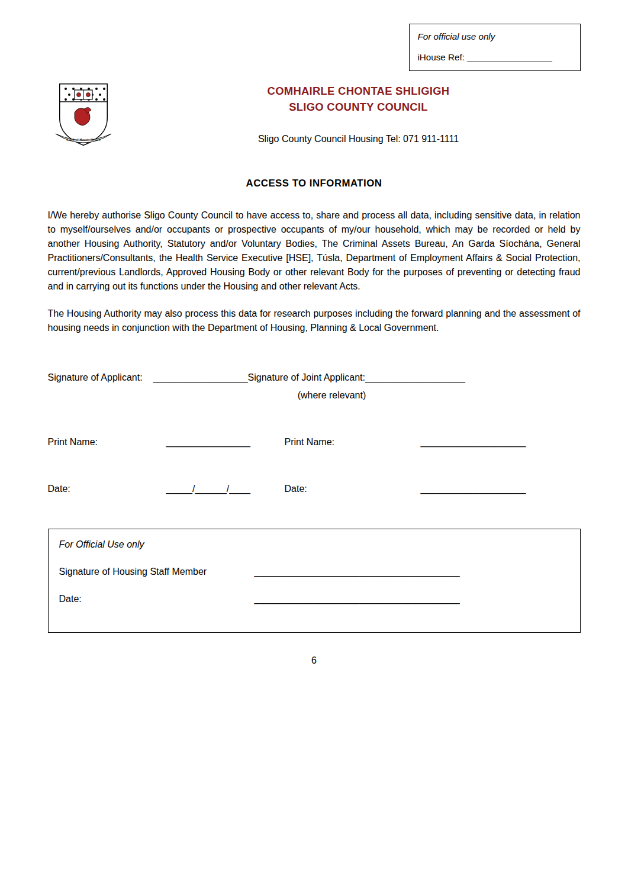For official use only iHouse Ref: _________________
Land of Hearts Desire
COMHAIRLE CHONTAE SHLIGIGH
SLIGO COUNTY COUNCIL
Sligo County Council Housing Tel: 071 911-1111
ACCESS TO INFORMATION
I/We hereby authorise Sligo County Council to have access to, share and process all data, including sensitive data, in relation to myself/ourselves and/or occupants or prospective occupants of my/our household, which may be recorded or held by another Housing Authority, Statutory and/or Voluntary Bodies, The Criminal Assets Bureau, An Garda Síochána, General Practitioners/Consultants, the Health Service Executive [HSE], Túsla, Department of Employment Affairs & Social Protection, current/previous Landlords, Approved Housing Body or other relevant Body for the purposes of preventing or detecting fraud and in carrying out its functions under the Housing and other relevant Acts.
The Housing Authority may also process this data for research purposes including the forward planning and the assessment of housing needs in conjunction with the Department of Housing, Planning & Local Government.
Signature of Applicant: __________________Signature of Joint Applicant:___________________
(where relevant)
Print Name:
________________
Print Name:
____________________
Date:
_____/______/____
Date:
____________________
For Official Use only
Signature of Housing Staff Member
_______________________________________
Date:
_______________________________________
6